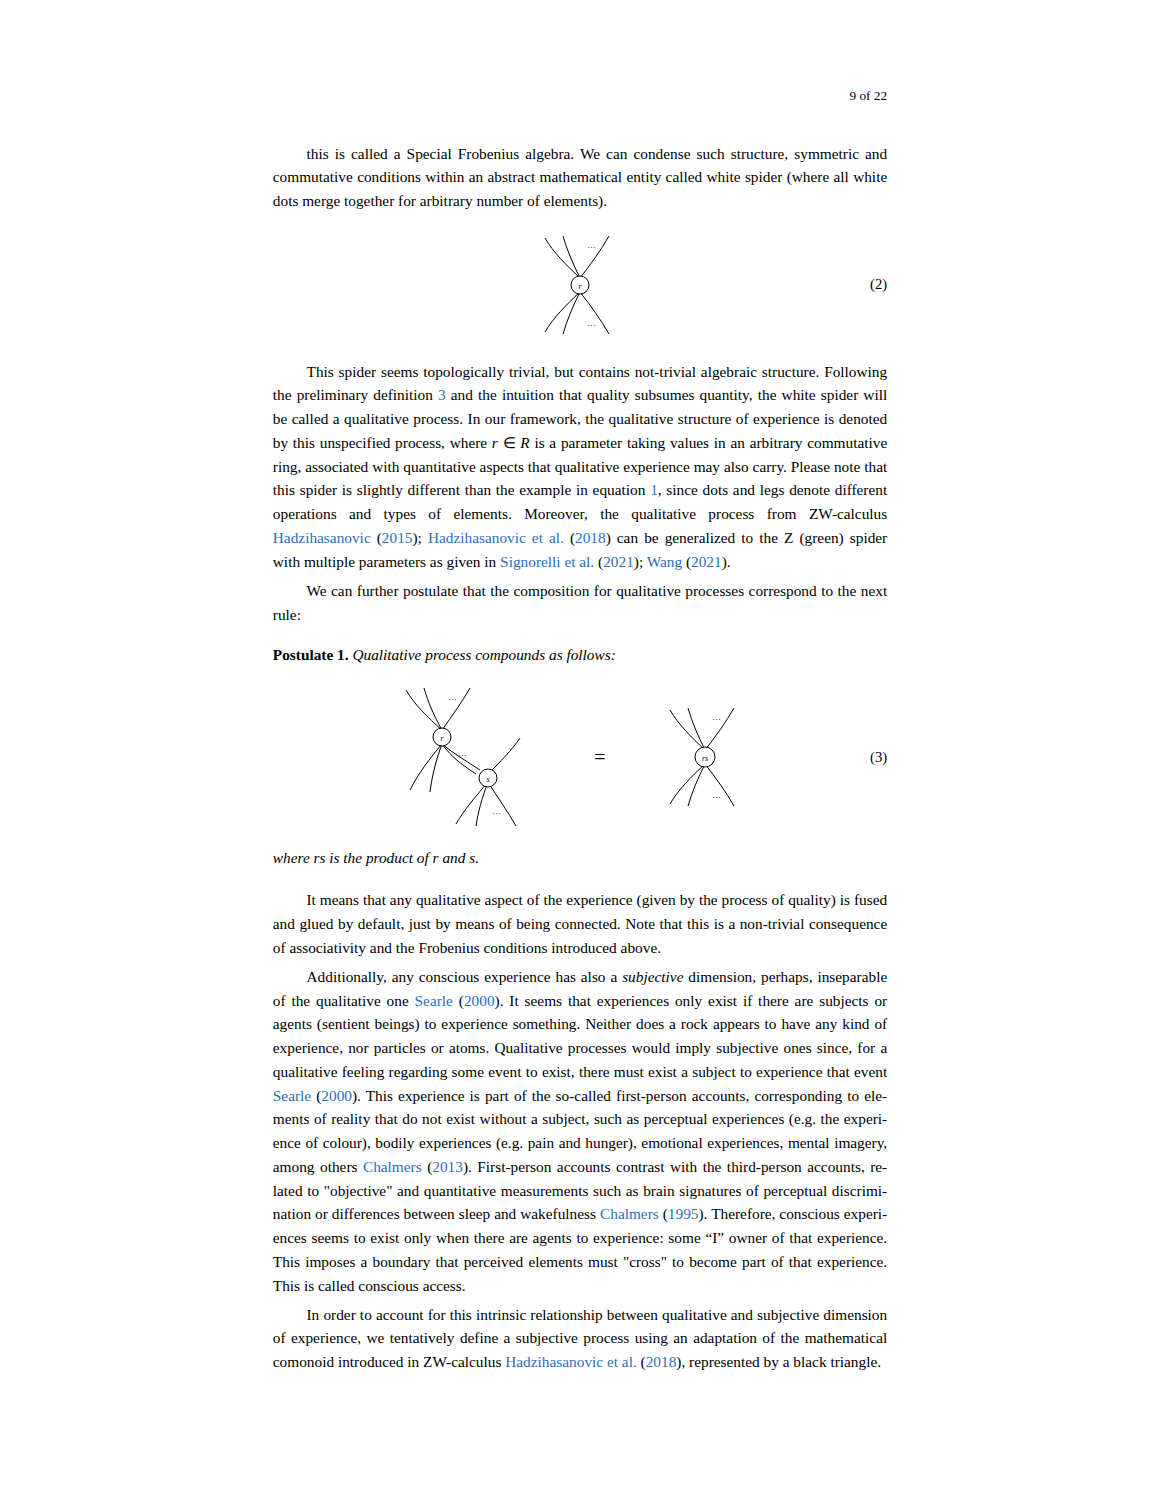9 of 22
this is called a Special Frobenius algebra. We can condense such structure, symmetric and commutative conditions within an abstract mathematical entity called white spider (where all white dots merge together for arbitrary number of elements).
… … r (2)
This spider seems topologically trivial, but contains not-trivial algebraic structure. Following the preliminary definition 3 and the intuition that quality subsumes quantity, the white spider will be called a qualitative process. In our framework, the qualitative structure of experience is denoted by this unspecified process, where r ∈ R is a parameter taking values in an arbitrary commutative ring, associated with quantitative aspects that qualitative experience may also carry. Please note that this spider is slightly different than the example in equation 1, since dots and legs denote different operations and types of elements. Moreover, the qualitative process from ZW-calculus Hadzihasanovic (2015); Hadzihasanovic et al. (2018) can be generalized to the Z (green) spider with multiple parameters as given in Signorelli et al. (2021); Wang (2021).
We can further postulate that the composition for qualitative processes correspond to the next rule:
Postulate 1. Qualitative process compounds as follows:
… … … r s = … … rs (3)
where rs is the product of r and s.
It means that any qualitative aspect of the experience (given by the process of quality) is fused and glued by default, just by means of being connected. Note that this is a non-trivial consequence of associativity and the Frobenius conditions introduced above.
Additionally, any conscious experience has also a subjective dimension, perhaps, inseparable of the qualitative one Searle (2000). It seems that experiences only exist if there are subjects or agents (sentient beings) to experience something. Neither does a rock appears to have any kind of experience, nor particles or atoms. Qualitative processes would imply subjective ones since, for a qualitative feeling regarding some event to exist, there must exist a subject to experience that event Searle (2000). This experience is part of the so-called first-person accounts, corresponding to elements of reality that do not exist without a subject, such as perceptual experiences (e.g. the experience of colour), bodily experiences (e.g. pain and hunger), emotional experiences, mental imagery, among others Chalmers (2013). First-person accounts contrast with the third-person accounts, related to "objective" and quantitative measurements such as brain signatures of perceptual discrimination or differences between sleep and wakefulness Chalmers (1995). Therefore, conscious experiences seems to exist only when there are agents to experience: some “I” owner of that experience. This imposes a boundary that perceived elements must "cross" to become part of that experience. This is called conscious access.
In order to account for this intrinsic relationship between qualitative and subjective dimension of experience, we tentatively define a subjective process using an adaptation of the mathematical comonoid introduced in ZW-calculus Hadzihasanovic et al. (2018), represented by a black triangle.